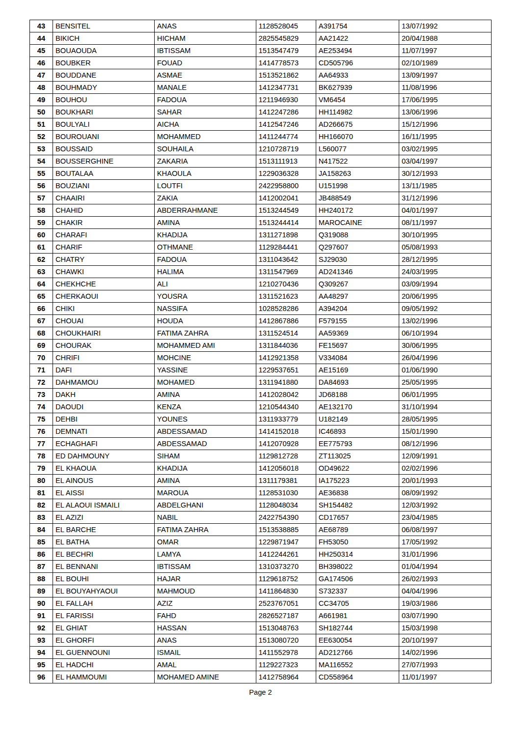| 43 | BENSITEL | ANAS | 1128528045 | A391754 | 13/07/1992 |
| 44 | BIKICH | HICHAM | 2825545829 | AA21422 | 20/04/1988 |
| 45 | BOUAOUDA | IBTISSAM | 1513547479 | AE253494 | 11/07/1997 |
| 46 | BOUBKER | FOUAD | 1414778573 | CD505796 | 02/10/1989 |
| 47 | BOUDDANE | ASMAE | 1513521862 | AA64933 | 13/09/1997 |
| 48 | BOUHMADY | MANALE | 1412347731 | BK627939 | 11/08/1996 |
| 49 | BOUHOU | FADOUA | 1211946930 | VM6454 | 17/06/1995 |
| 50 | BOUKHARI | SAHAR | 1412247286 | HH114982 | 13/06/1996 |
| 51 | BOULYALI | AICHA | 1412547246 | AD266675 | 15/12/1996 |
| 52 | BOUROUANI | MOHAMMED | 1411244774 | HH166070 | 16/11/1995 |
| 53 | BOUSSAID | SOUHAILA | 1210728719 | L560077 | 03/02/1995 |
| 54 | BOUSSERGHINE | ZAKARIA | 1513111913 | N417522 | 03/04/1997 |
| 55 | BOUTALAA | KHAOULA | 1229036328 | JA158263 | 30/12/1993 |
| 56 | BOUZIANI | LOUTFI | 2422958800 | U151998 | 13/11/1985 |
| 57 | CHAAIRI | ZAKIA | 1412002041 | JB488549 | 31/12/1996 |
| 58 | CHAHID | ABDERRAHMANE | 1513244549 | HH240172 | 04/01/1997 |
| 59 | CHAKIR | AMINA | 1513244414 | MAROCAINE | 08/11/1997 |
| 60 | CHARAFI | KHADIJA | 1311271898 | Q319088 | 30/10/1995 |
| 61 | CHARIF | OTHMANE | 1129284441 | Q297607 | 05/08/1993 |
| 62 | CHATRY | FADOUA | 1311043642 | SJ29030 | 28/12/1995 |
| 63 | CHAWKI | HALIMA | 1311547969 | AD241346 | 24/03/1995 |
| 64 | CHEKHCHE | ALI | 1210270436 | Q309267 | 03/09/1994 |
| 65 | CHERKAOUI | YOUSRA | 1311521623 | AA48297 | 20/06/1995 |
| 66 | CHIKI | NASSIFA | 1028528286 | A394204 | 09/05/1992 |
| 67 | CHOUAI | HOUDA | 1412867886 | F579155 | 13/02/1996 |
| 68 | CHOUKHAIRI | FATIMA ZAHRA | 1311524514 | AA59369 | 06/10/1994 |
| 69 | CHOURAK | MOHAMMED AMI | 1311844036 | FE15697 | 30/06/1995 |
| 70 | CHRIFI | MOHCINE | 1412921358 | V334084 | 26/04/1996 |
| 71 | DAFI | YASSINE | 1229537651 | AE15169 | 01/06/1990 |
| 72 | DAHMAMOU | MOHAMED | 1311941880 | DA84693 | 25/05/1995 |
| 73 | DAKH | AMINA | 1412028042 | JD68188 | 06/01/1995 |
| 74 | DAOUDI | KENZA | 1210544340 | AE132170 | 31/10/1994 |
| 75 | DEHBI | YOUNES | 1311933779 | U182149 | 28/05/1995 |
| 76 | DEMNATI | ABDESSAMAD | 1414152018 | IC46893 | 15/01/1990 |
| 77 | ECHAGHAFI | ABDESSAMAD | 1412070928 | EE775793 | 08/12/1996 |
| 78 | ED DAHMOUNY | SIHAM | 1129812728 | ZT113025 | 12/09/1991 |
| 79 | EL KHAOUA | KHADIJA | 1412056018 | OD49622 | 02/02/1996 |
| 80 | EL AINOUS | AMINA | 1311179381 | IA175223 | 20/01/1993 |
| 81 | EL AISSI | MAROUA | 1128531030 | AE36838 | 08/09/1992 |
| 82 | EL ALAOUI ISMAILI | ABDELGHANI | 1128048034 | SH154482 | 12/03/1992 |
| 83 | EL AZIZI | NABIL | 2422754390 | CD17657 | 23/04/1985 |
| 84 | EL BARCHE | FATIMA ZAHRA | 1513538885 | AE68789 | 06/08/1997 |
| 85 | EL BATHA | OMAR | 1229871947 | FH53050 | 17/05/1992 |
| 86 | EL BECHRI | LAMYA | 1412244261 | HH250314 | 31/01/1996 |
| 87 | EL BENNANI | IBTISSAM | 1310373270 | BH398022 | 01/04/1994 |
| 88 | EL BOUHI | HAJAR | 1129618752 | GA174506 | 26/02/1993 |
| 89 | EL BOUYAHYAOUI | MAHMOUD | 1411864830 | S732337 | 04/04/1996 |
| 90 | EL FALLAH | AZIZ | 2523767051 | CC34705 | 19/03/1986 |
| 91 | EL FARISSI | FAHD | 2826527187 | A661981 | 03/07/1990 |
| 92 | EL GHIAT | HASSAN | 1513048763 | SH182744 | 15/03/1998 |
| 93 | EL GHORFI | ANAS | 1513080720 | EE630054 | 20/10/1997 |
| 94 | EL GUENNOUNI | ISMAIL | 1411552978 | AD212766 | 14/02/1996 |
| 95 | EL HADCHI | AMAL | 1129227323 | MA116552 | 27/07/1993 |
| 96 | EL HAMMOUMI | MOHAMED AMINE | 1412758964 | CD558964 | 11/01/1997 |
Page 2